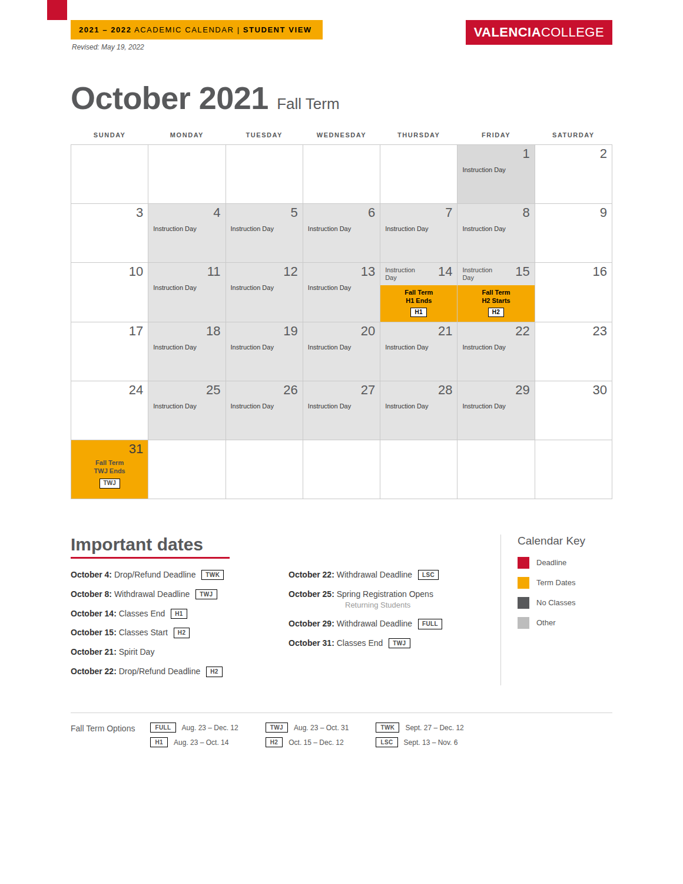2021 – 2022 ACADEMIC CALENDAR | STUDENT VIEW
Revised: May 19, 2022
VALENCIACOLLEGE
October 2021 Fall Term
| SUNDAY | MONDAY | TUESDAY | WEDNESDAY | THURSDAY | FRIDAY | SATURDAY |
| --- | --- | --- | --- | --- | --- | --- |
| | | | | | 1 Instruction Day | 2 |
| 3 | 4 Instruction Day | 5 Instruction Day | 6 Instruction Day | 7 Instruction Day | 8 Instruction Day | 9 |
| 10 | 11 Instruction Day | 12 Instruction Day | 13 Instruction Day | 14 Instruction Day Fall Term H1 Ends H1 | 15 Instruction Day Fall Term H2 Starts H2 | 16 |
| 17 | 18 Instruction Day | 19 Instruction Day | 20 Instruction Day | 21 Instruction Day | 22 Instruction Day | 23 |
| 24 | 25 Instruction Day | 26 Instruction Day | 27 Instruction Day | 28 Instruction Day | 29 Instruction Day | 30 |
| 31 Fall Term TWJ Ends TWJ | | | | | | |
Important dates
October 4: Drop/Refund Deadline TWK
October 8: Withdrawal Deadline TWJ
October 14: Classes End H1
October 15: Classes Start H2
October 21: Spirit Day
October 22: Drop/Refund Deadline H2
October 22: Withdrawal Deadline LSC
October 25: Spring Registration Opens Returning Students
October 29: Withdrawal Deadline FULL
October 31: Classes End TWJ
Calendar Key
Deadline
Term Dates
No Classes
Other
Fall Term Options
FULL Aug. 23 – Dec. 12
TWJ Aug. 23 – Oct. 31
TWK Sept. 27 – Dec. 12
H1 Aug. 23 – Oct. 14
H2 Oct. 15 – Dec. 12
LSC Sept. 13 – Nov. 6